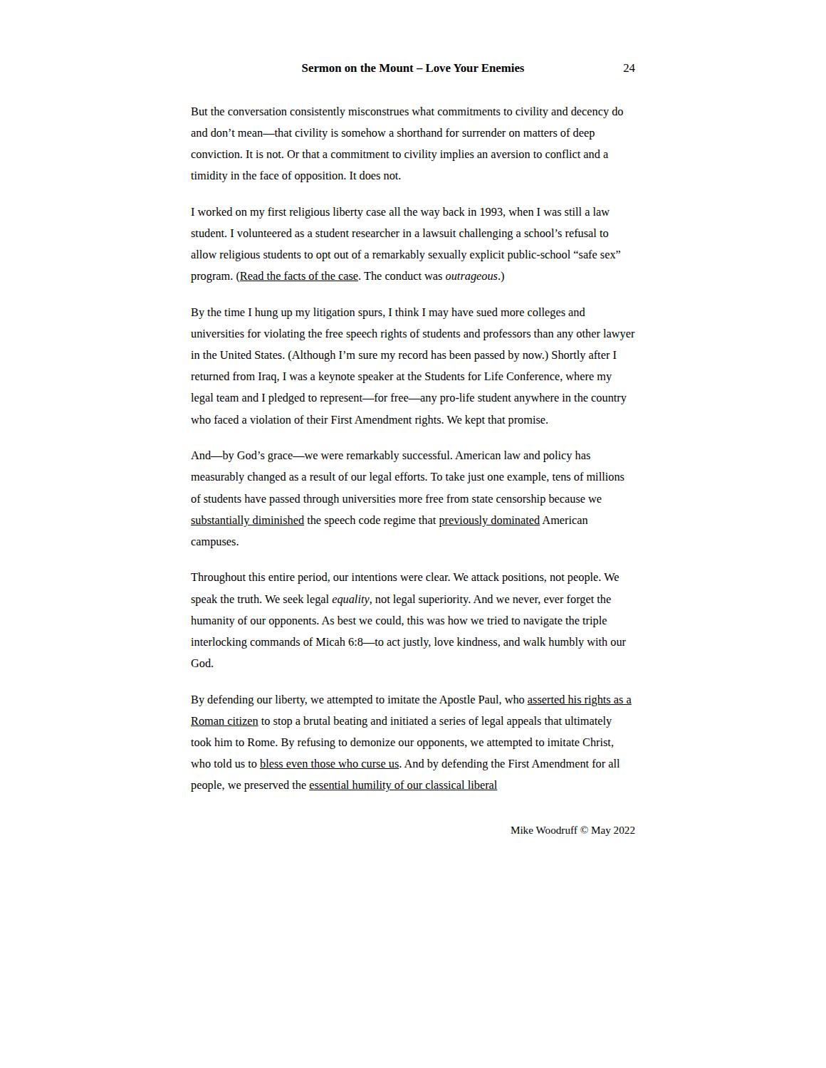Sermon on the Mount – Love Your Enemies
24
But the conversation consistently misconstrues what commitments to civility and decency do and don’t mean—that civility is somehow a shorthand for surrender on matters of deep conviction. It is not. Or that a commitment to civility implies an aversion to conflict and a timidity in the face of opposition. It does not.
I worked on my first religious liberty case all the way back in 1993, when I was still a law student. I volunteered as a student researcher in a lawsuit challenging a school’s refusal to allow religious students to opt out of a remarkably sexually explicit public-school “safe sex” program. (Read the facts of the case. The conduct was outrageous.)
By the time I hung up my litigation spurs, I think I may have sued more colleges and universities for violating the free speech rights of students and professors than any other lawyer in the United States. (Although I’m sure my record has been passed by now.) Shortly after I returned from Iraq, I was a keynote speaker at the Students for Life Conference, where my legal team and I pledged to represent—for free—any pro-life student anywhere in the country who faced a violation of their First Amendment rights. We kept that promise.
And—by God’s grace—we were remarkably successful. American law and policy has measurably changed as a result of our legal efforts. To take just one example, tens of millions of students have passed through universities more free from state censorship because we substantially diminished the speech code regime that previously dominated American campuses.
Throughout this entire period, our intentions were clear. We attack positions, not people. We speak the truth. We seek legal equality, not legal superiority. And we never, ever forget the humanity of our opponents. As best we could, this was how we tried to navigate the triple interlocking commands of Micah 6:8—to act justly, love kindness, and walk humbly with our God.
By defending our liberty, we attempted to imitate the Apostle Paul, who asserted his rights as a Roman citizen to stop a brutal beating and initiated a series of legal appeals that ultimately took him to Rome. By refusing to demonize our opponents, we attempted to imitate Christ, who told us to bless even those who curse us. And by defending the First Amendment for all people, we preserved the essential humility of our classical liberal
Mike Woodruff © May 2022